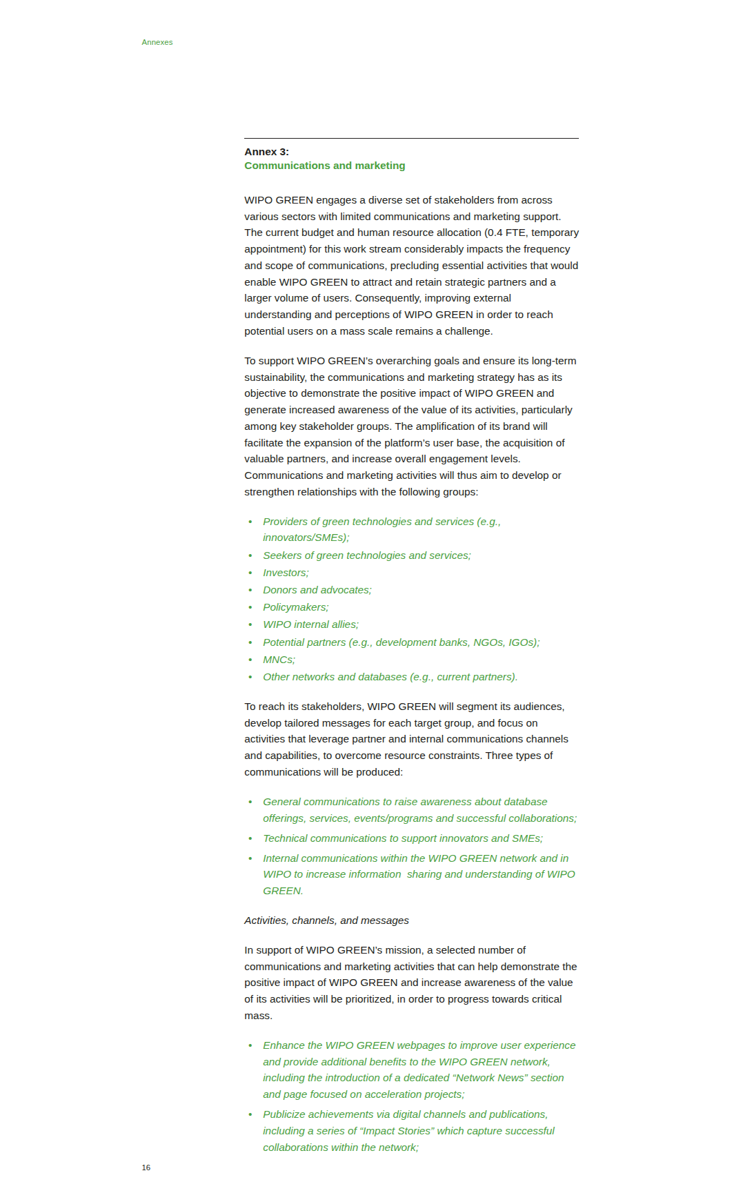Annexes
Annex 3: Communications and marketing
WIPO GREEN engages a diverse set of stakeholders from across various sectors with limited communications and marketing support. The current budget and human resource allocation (0.4 FTE, temporary appointment) for this work stream considerably impacts the frequency and scope of communications, precluding essential activities that would enable WIPO GREEN to attract and retain strategic partners and a larger volume of users. Consequently, improving external understanding and perceptions of WIPO GREEN in order to reach potential users on a mass scale remains a challenge.
To support WIPO GREEN’s overarching goals and ensure its long-term sustainability, the communications and marketing strategy has as its objective to demonstrate the positive impact of WIPO GREEN and generate increased awareness of the value of its activities, particularly among key stakeholder groups. The amplification of its brand will facilitate the expansion of the platform’s user base, the acquisition of valuable partners, and increase overall engagement levels. Communications and marketing activities will thus aim to develop or strengthen relationships with the following groups:
Providers of green technologies and services (e.g., innovators/SMEs);
Seekers of green technologies and services;
Investors;
Donors and advocates;
Policymakers;
WIPO internal allies;
Potential partners (e.g., development banks, NGOs, IGOs);
MNCs;
Other networks and databases (e.g., current partners).
To reach its stakeholders, WIPO GREEN will segment its audiences, develop tailored messages for each target group, and focus on activities that leverage partner and internal communications channels and capabilities, to overcome resource constraints. Three types of communications will be produced:
General communications to raise awareness about database offerings, services, events/programs and successful collaborations;
Technical communications to support innovators and SMEs;
Internal communications within the WIPO GREEN network and in WIPO to increase information sharing and understanding of WIPO GREEN.
Activities, channels, and messages
In support of WIPO GREEN’s mission, a selected number of communications and marketing activities that can help demonstrate the positive impact of WIPO GREEN and increase awareness of the value of its activities will be prioritized, in order to progress towards critical mass.
Enhance the WIPO GREEN webpages to improve user experience and provide additional benefits to the WIPO GREEN network, including the introduction of a dedicated “Network News” section and page focused on acceleration projects;
Publicize achievements via digital channels and publications, including a series of “Impact Stories” which capture successful collaborations within the network;
16